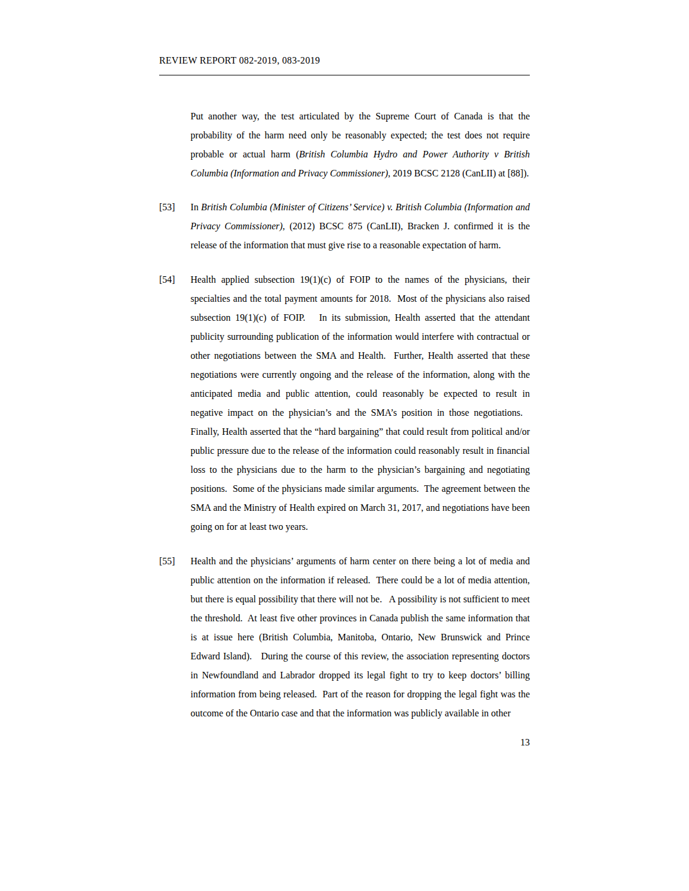REVIEW REPORT 082-2019, 083-2019
Put another way, the test articulated by the Supreme Court of Canada is that the probability of the harm need only be reasonably expected; the test does not require probable or actual harm (British Columbia Hydro and Power Authority v British Columbia (Information and Privacy Commissioner), 2019 BCSC 2128 (CanLII) at [88]).
[53]
In British Columbia (Minister of Citizens’ Service) v. British Columbia (Information and Privacy Commissioner), (2012) BCSC 875 (CanLII), Bracken J. confirmed it is the release of the information that must give rise to a reasonable expectation of harm.
[54]
Health applied subsection 19(1)(c) of FOIP to the names of the physicians, their specialties and the total payment amounts for 2018. Most of the physicians also raised subsection 19(1)(c) of FOIP. In its submission, Health asserted that the attendant publicity surrounding publication of the information would interfere with contractual or other negotiations between the SMA and Health. Further, Health asserted that these negotiations were currently ongoing and the release of the information, along with the anticipated media and public attention, could reasonably be expected to result in negative impact on the physician’s and the SMA’s position in those negotiations. Finally, Health asserted that the “hard bargaining” that could result from political and/or public pressure due to the release of the information could reasonably result in financial loss to the physicians due to the harm to the physician’s bargaining and negotiating positions. Some of the physicians made similar arguments. The agreement between the SMA and the Ministry of Health expired on March 31, 2017, and negotiations have been going on for at least two years.
[55]
Health and the physicians’ arguments of harm center on there being a lot of media and public attention on the information if released. There could be a lot of media attention, but there is equal possibility that there will not be. A possibility is not sufficient to meet the threshold. At least five other provinces in Canada publish the same information that is at issue here (British Columbia, Manitoba, Ontario, New Brunswick and Prince Edward Island). During the course of this review, the association representing doctors in Newfoundland and Labrador dropped its legal fight to try to keep doctors’ billing information from being released. Part of the reason for dropping the legal fight was the outcome of the Ontario case and that the information was publicly available in other
13